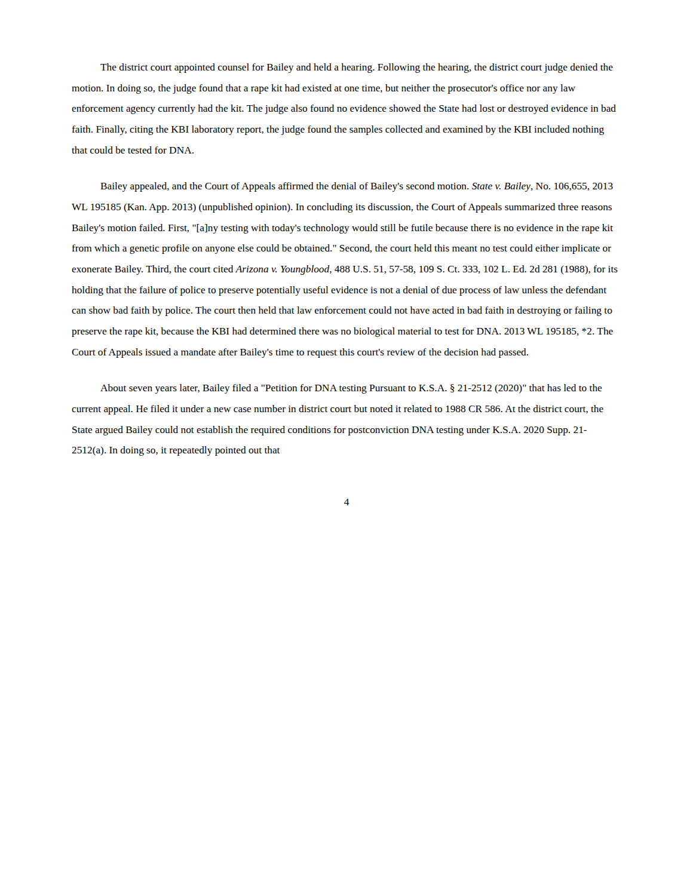The district court appointed counsel for Bailey and held a hearing. Following the hearing, the district court judge denied the motion. In doing so, the judge found that a rape kit had existed at one time, but neither the prosecutor's office nor any law enforcement agency currently had the kit. The judge also found no evidence showed the State had lost or destroyed evidence in bad faith. Finally, citing the KBI laboratory report, the judge found the samples collected and examined by the KBI included nothing that could be tested for DNA.
Bailey appealed, and the Court of Appeals affirmed the denial of Bailey's second motion. State v. Bailey, No. 106,655, 2013 WL 195185 (Kan. App. 2013) (unpublished opinion). In concluding its discussion, the Court of Appeals summarized three reasons Bailey's motion failed. First, "[a]ny testing with today's technology would still be futile because there is no evidence in the rape kit from which a genetic profile on anyone else could be obtained." Second, the court held this meant no test could either implicate or exonerate Bailey. Third, the court cited Arizona v. Youngblood, 488 U.S. 51, 57-58, 109 S. Ct. 333, 102 L. Ed. 2d 281 (1988), for its holding that the failure of police to preserve potentially useful evidence is not a denial of due process of law unless the defendant can show bad faith by police. The court then held that law enforcement could not have acted in bad faith in destroying or failing to preserve the rape kit, because the KBI had determined there was no biological material to test for DNA. 2013 WL 195185, *2. The Court of Appeals issued a mandate after Bailey's time to request this court's review of the decision had passed.
About seven years later, Bailey filed a "Petition for DNA testing Pursuant to K.S.A. § 21-2512 (2020)" that has led to the current appeal. He filed it under a new case number in district court but noted it related to 1988 CR 586. At the district court, the State argued Bailey could not establish the required conditions for postconviction DNA testing under K.S.A. 2020 Supp. 21-2512(a). In doing so, it repeatedly pointed out that
4